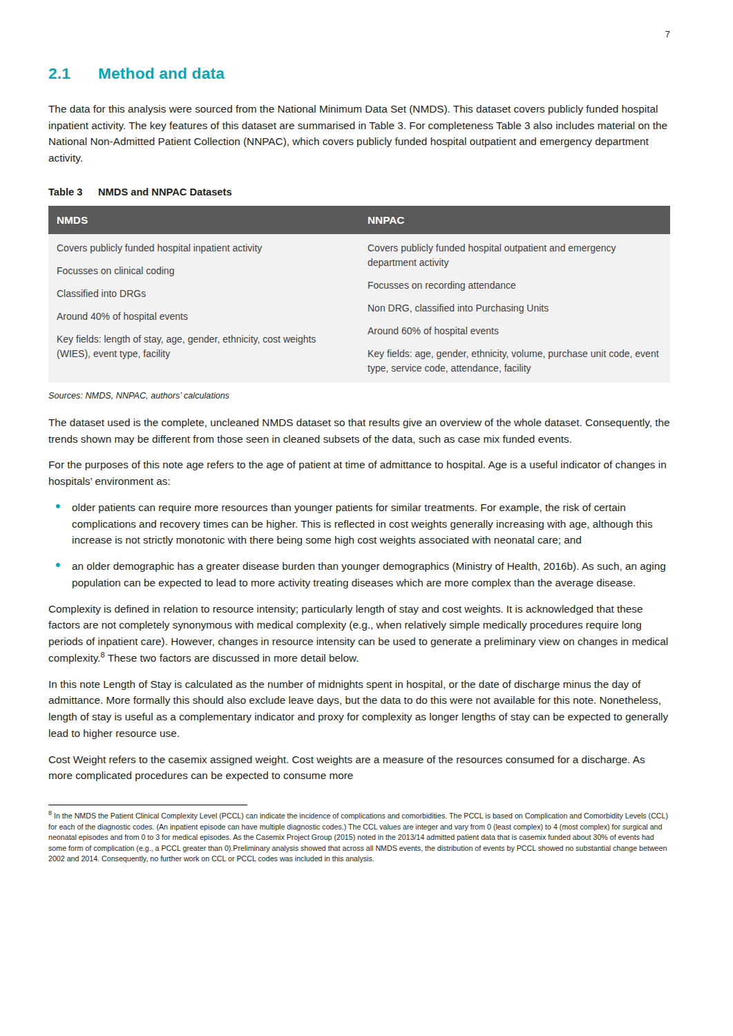7
2.1 Method and data
The data for this analysis were sourced from the National Minimum Data Set (NMDS). This dataset covers publicly funded hospital inpatient activity. The key features of this dataset are summarised in Table 3. For completeness Table 3 also includes material on the National Non-Admitted Patient Collection (NNPAC), which covers publicly funded hospital outpatient and emergency department activity.
Table 3 NMDS and NNPAC Datasets
| NMDS | NNPAC |
| --- | --- |
| Covers publicly funded hospital inpatient activity Focusses on clinical coding Classified into DRGs Around 40% of hospital events Key fields: length of stay, age, gender, ethnicity, cost weights (WIES), event type, facility | Covers publicly funded hospital outpatient and emergency department activity Focusses on recording attendance Non DRG, classified into Purchasing Units Around 60% of hospital events Key fields: age, gender, ethnicity, volume, purchase unit code, event type, service code, attendance, facility |
Sources: NMDS, NNPAC, authors’ calculations
The dataset used is the complete, uncleaned NMDS dataset so that results give an overview of the whole dataset. Consequently, the trends shown may be different from those seen in cleaned subsets of the data, such as case mix funded events.
For the purposes of this note age refers to the age of patient at time of admittance to hospital. Age is a useful indicator of changes in hospitals’ environment as:
older patients can require more resources than younger patients for similar treatments. For example, the risk of certain complications and recovery times can be higher. This is reflected in cost weights generally increasing with age, although this increase is not strictly monotonic with there being some high cost weights associated with neonatal care; and
an older demographic has a greater disease burden than younger demographics (Ministry of Health, 2016b). As such, an aging population can be expected to lead to more activity treating diseases which are more complex than the average disease.
Complexity is defined in relation to resource intensity; particularly length of stay and cost weights. It is acknowledged that these factors are not completely synonymous with medical complexity (e.g., when relatively simple medically procedures require long periods of inpatient care). However, changes in resource intensity can be used to generate a preliminary view on changes in medical complexity.8 These two factors are discussed in more detail below.
In this note Length of Stay is calculated as the number of midnights spent in hospital, or the date of discharge minus the day of admittance. More formally this should also exclude leave days, but the data to do this were not available for this note. Nonetheless, length of stay is useful as a complementary indicator and proxy for complexity as longer lengths of stay can be expected to generally lead to higher resource use.
Cost Weight refers to the casemix assigned weight. Cost weights are a measure of the resources consumed for a discharge. As more complicated procedures can be expected to consume more
8 In the NMDS the Patient Clinical Complexity Level (PCCL) can indicate the incidence of complications and comorbidities. The PCCL is based on Complication and Comorbidity Levels (CCL) for each of the diagnostic codes. (An inpatient episode can have multiple diagnostic codes.) The CCL values are integer and vary from 0 (least complex) to 4 (most complex) for surgical and neonatal episodes and from 0 to 3 for medical episodes. As the Casemix Project Group (2015) noted in the 2013/14 admitted patient data that is casemix funded about 30% of events had some form of complication (e.g., a PCCL greater than 0).Preliminary analysis showed that across all NMDS events, the distribution of events by PCCL showed no substantial change between 2002 and 2014. Consequently, no further work on CCL or PCCL codes was included in this analysis.